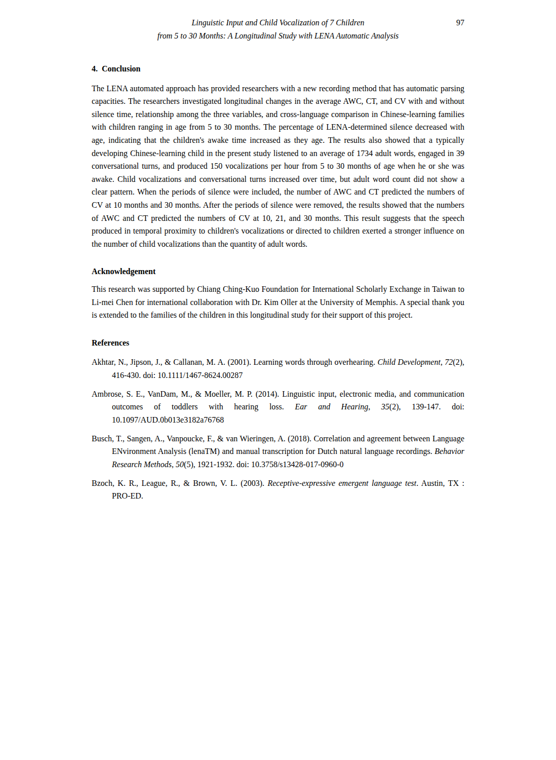97 Linguistic Input and Child Vocalization of 7 Children from 5 to 30 Months: A Longitudinal Study with LENA Automatic Analysis
4. Conclusion
The LENA automated approach has provided researchers with a new recording method that has automatic parsing capacities. The researchers investigated longitudinal changes in the average AWC, CT, and CV with and without silence time, relationship among the three variables, and cross-language comparison in Chinese-learning families with children ranging in age from 5 to 30 months. The percentage of LENA-determined silence decreased with age, indicating that the children's awake time increased as they age. The results also showed that a typically developing Chinese-learning child in the present study listened to an average of 1734 adult words, engaged in 39 conversational turns, and produced 150 vocalizations per hour from 5 to 30 months of age when he or she was awake. Child vocalizations and conversational turns increased over time, but adult word count did not show a clear pattern. When the periods of silence were included, the number of AWC and CT predicted the numbers of CV at 10 months and 30 months. After the periods of silence were removed, the results showed that the numbers of AWC and CT predicted the numbers of CV at 10, 21, and 30 months. This result suggests that the speech produced in temporal proximity to children's vocalizations or directed to children exerted a stronger influence on the number of child vocalizations than the quantity of adult words.
Acknowledgement
This research was supported by Chiang Ching-Kuo Foundation for International Scholarly Exchange in Taiwan to Li-mei Chen for international collaboration with Dr. Kim Oller at the University of Memphis. A special thank you is extended to the families of the children in this longitudinal study for their support of this project.
References
Akhtar, N., Jipson, J., & Callanan, M. A. (2001). Learning words through overhearing. Child Development, 72(2), 416-430. doi: 10.1111/1467-8624.00287
Ambrose, S. E., VanDam, M., & Moeller, M. P. (2014). Linguistic input, electronic media, and communication outcomes of toddlers with hearing loss. Ear and Hearing, 35(2), 139-147. doi: 10.1097/AUD.0b013e3182a76768
Busch, T., Sangen, A., Vanpoucke, F., & van Wieringen, A. (2018). Correlation and agreement between Language ENvironment Analysis (lenaTM) and manual transcription for Dutch natural language recordings. Behavior Research Methods, 50(5), 1921-1932. doi: 10.3758/s13428-017-0960-0
Bzoch, K. R., League, R., & Brown, V. L. (2003). Receptive-expressive emergent language test. Austin, TX : PRO-ED.